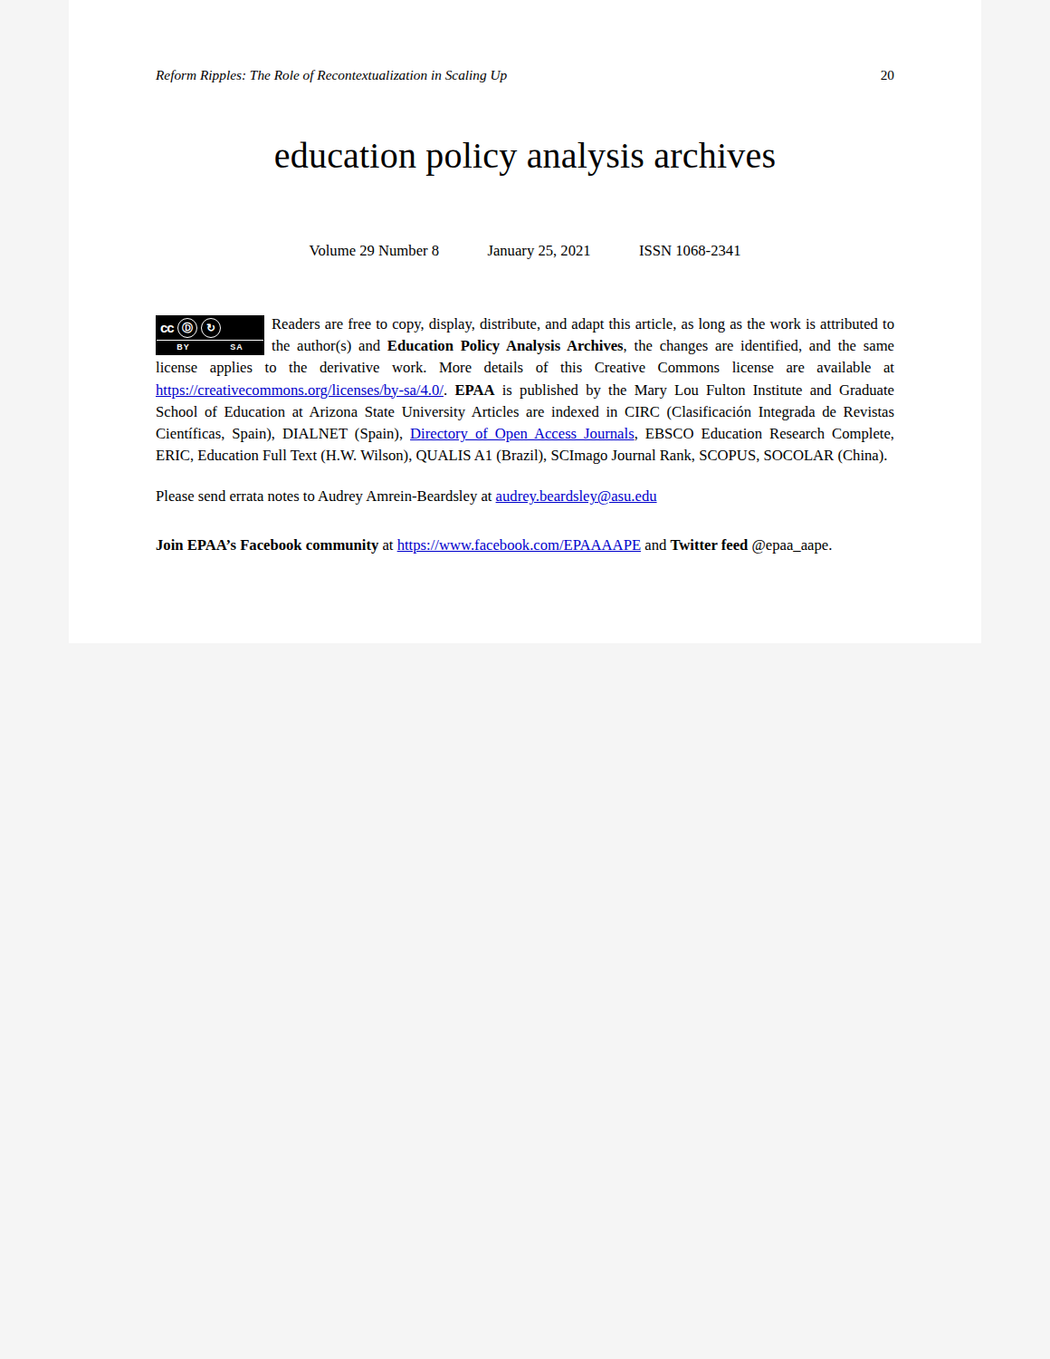Reform Ripples: The Role of Recontextualization in Scaling Up 20
education policy analysis archives
Volume 29 Number 8 January 25, 2021 ISSN 1068-2341
cc Ⓓ ↻ BY SA Readers are free to copy, display, distribute, and adapt this article, as long as the work is attributed to the author(s) and Education Policy Analysis Archives, the changes are identified, and the same license applies to the derivative work. More details of this Creative Commons license are available at https://creativecommons.org/licenses/by-sa/4.0/. EPAA is published by the Mary Lou Fulton Institute and Graduate School of Education at Arizona State University Articles are indexed in CIRC (Clasificación Integrada de Revistas Científicas, Spain), DIALNET (Spain), Directory of Open Access Journals, EBSCO Education Research Complete, ERIC, Education Full Text (H.W. Wilson), QUALIS A1 (Brazil), SCImago Journal Rank, SCOPUS, SOCOLAR (China).
Please send errata notes to Audrey Amrein-Beardsley at audrey.beardsley@asu.edu
Join EPAA’s Facebook community at https://www.facebook.com/EPAAAAPE and Twitter feed @epaa_aape.